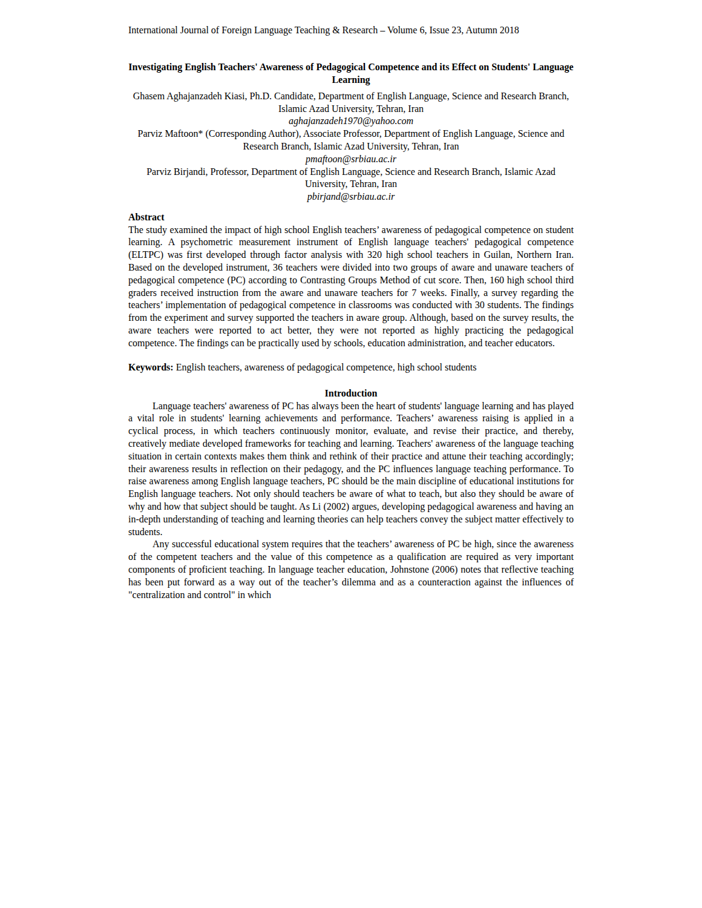International Journal of Foreign Language Teaching & Research – Volume 6, Issue 23, Autumn 2018
Investigating English Teachers' Awareness of Pedagogical Competence and its Effect on Students' Language Learning
Ghasem Aghajanzadeh Kiasi, Ph.D. Candidate, Department of English Language, Science and Research Branch, Islamic Azad University, Tehran, Iran
aghajanzadeh1970@yahoo.com
Parviz Maftoon* (Corresponding Author), Associate Professor, Department of English Language, Science and Research Branch, Islamic Azad University, Tehran, Iran
pmaftoon@srbiau.ac.ir
Parviz Birjandi, Professor, Department of English Language, Science and Research Branch, Islamic Azad University, Tehran, Iran
pbirjand@srbiau.ac.ir
Abstract
The study examined the impact of high school English teachers’ awareness of pedagogical competence on student learning. A psychometric measurement instrument of English language teachers' pedagogical competence (ELTPC) was first developed through factor analysis with 320 high school teachers in Guilan, Northern Iran. Based on the developed instrument, 36 teachers were divided into two groups of aware and unaware teachers of pedagogical competence (PC) according to Contrasting Groups Method of cut score. Then, 160 high school third graders received instruction from the aware and unaware teachers for 7 weeks. Finally, a survey regarding the teachers’ implementation of pedagogical competence in classrooms was conducted with 30 students. The findings from the experiment and survey supported the teachers in aware group. Although, based on the survey results, the aware teachers were reported to act better, they were not reported as highly practicing the pedagogical competence. The findings can be practically used by schools, education administration, and teacher educators.
Keywords: English teachers, awareness of pedagogical competence, high school students
Introduction
Language teachers' awareness of PC has always been the heart of students' language learning and has played a vital role in students' learning achievements and performance. Teachers’ awareness raising is applied in a cyclical process, in which teachers continuously monitor, evaluate, and revise their practice, and thereby, creatively mediate developed frameworks for teaching and learning. Teachers' awareness of the language teaching situation in certain contexts makes them think and rethink of their practice and attune their teaching accordingly; their awareness results in reflection on their pedagogy, and the PC influences language teaching performance. To raise awareness among English language teachers, PC should be the main discipline of educational institutions for English language teachers. Not only should teachers be aware of what to teach, but also they should be aware of why and how that subject should be taught. As Li (2002) argues, developing pedagogical awareness and having an in-depth understanding of teaching and learning theories can help teachers convey the subject matter effectively to students.
Any successful educational system requires that the teachers’ awareness of PC be high, since the awareness of the competent teachers and the value of this competence as a qualification are required as very important components of proficient teaching. In language teacher education, Johnstone (2006) notes that reflective teaching has been put forward as a way out of the teacher’s dilemma and as a counteraction against the influences of "centralization and control" in which